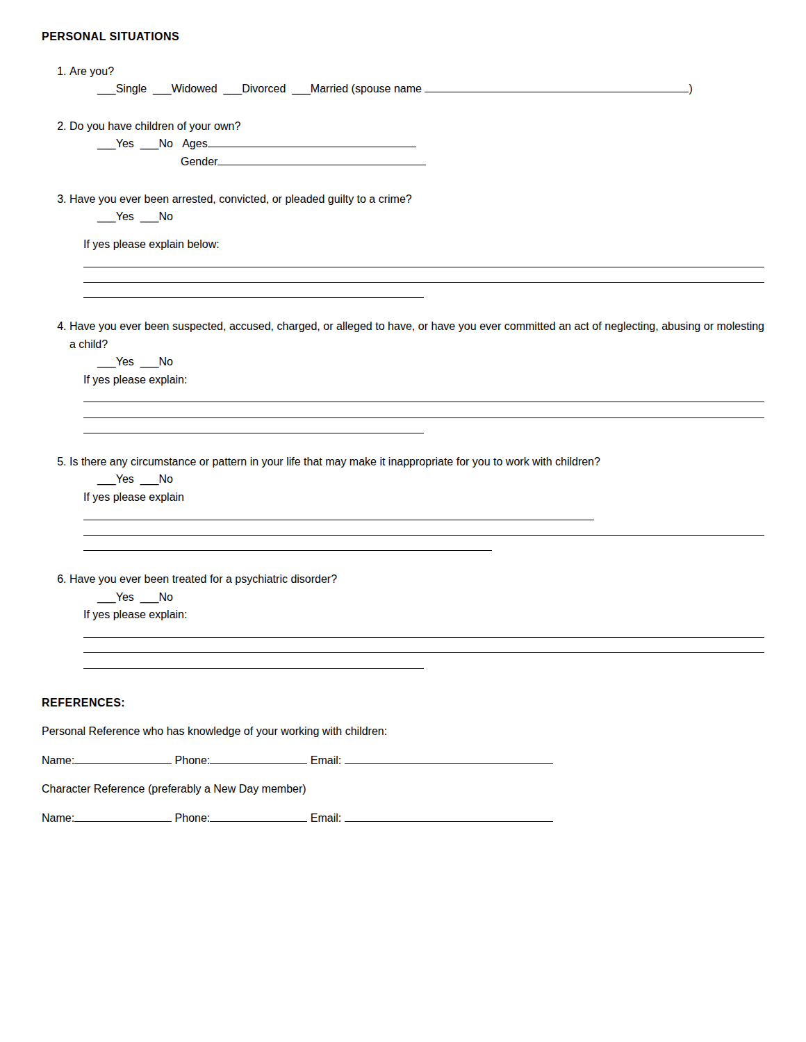PERSONAL SITUATIONS
Are you?
___Single ___Widowed ___Divorced ___Married (spouse name )
Do you have children of your own?
___Yes ___No Ages
Gender
Have you ever been arrested, convicted, or pleaded guilty to a crime?
___Yes ___No
If yes please explain below:
Have you ever been suspected, accused, charged, or alleged to have, or have you ever committed an act of neglecting, abusing or molesting a child?
___Yes ___No
If yes please explain:
Is there any circumstance or pattern in your life that may make it inappropriate for you to work with children?
___Yes ___No
If yes please explain
Have you ever been treated for a psychiatric disorder?
___Yes ___No
If yes please explain:
REFERENCES:
Personal Reference who has knowledge of your working with children:
Name: Phone: Email:
Character Reference (preferably a New Day member)
Name: Phone: Email: